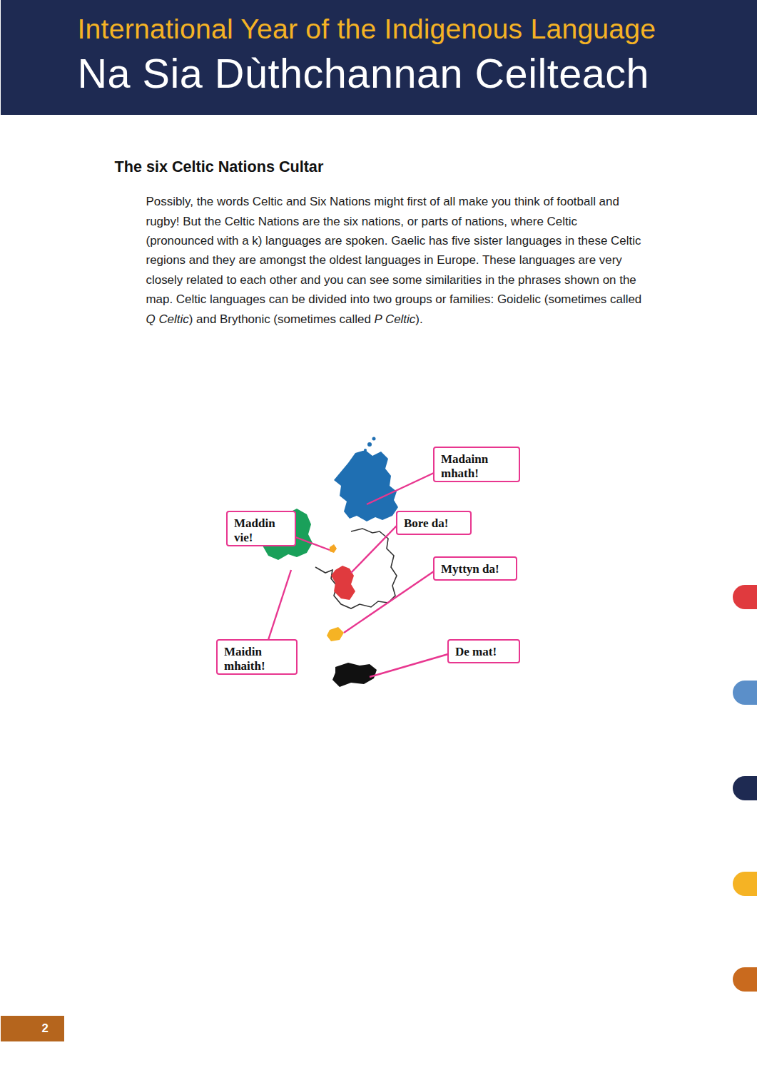International Year of the Indigenous Language
Na Sia Dùthchannan Ceilteach
The six Celtic Nations Cultar
Possibly, the words Celtic and Six Nations might first of all make you think of football and rugby! But the Celtic Nations are the six nations, or parts of nations, where Celtic (pronounced with a k) languages are spoken. Gaelic has five sister languages in these Celtic regions and they are amongst the oldest languages in Europe. These languages are very closely related to each other and you can see some similarities in the phrases shown on the map. Celtic languages can be divided into two groups or families: Goidelic (sometimes called Q Celtic) and Brythonic (sometimes called P Celtic).
Madainn mhath! Maddin vie! Bore da! Myttyn da! Maidin mhaith! De mat!
2